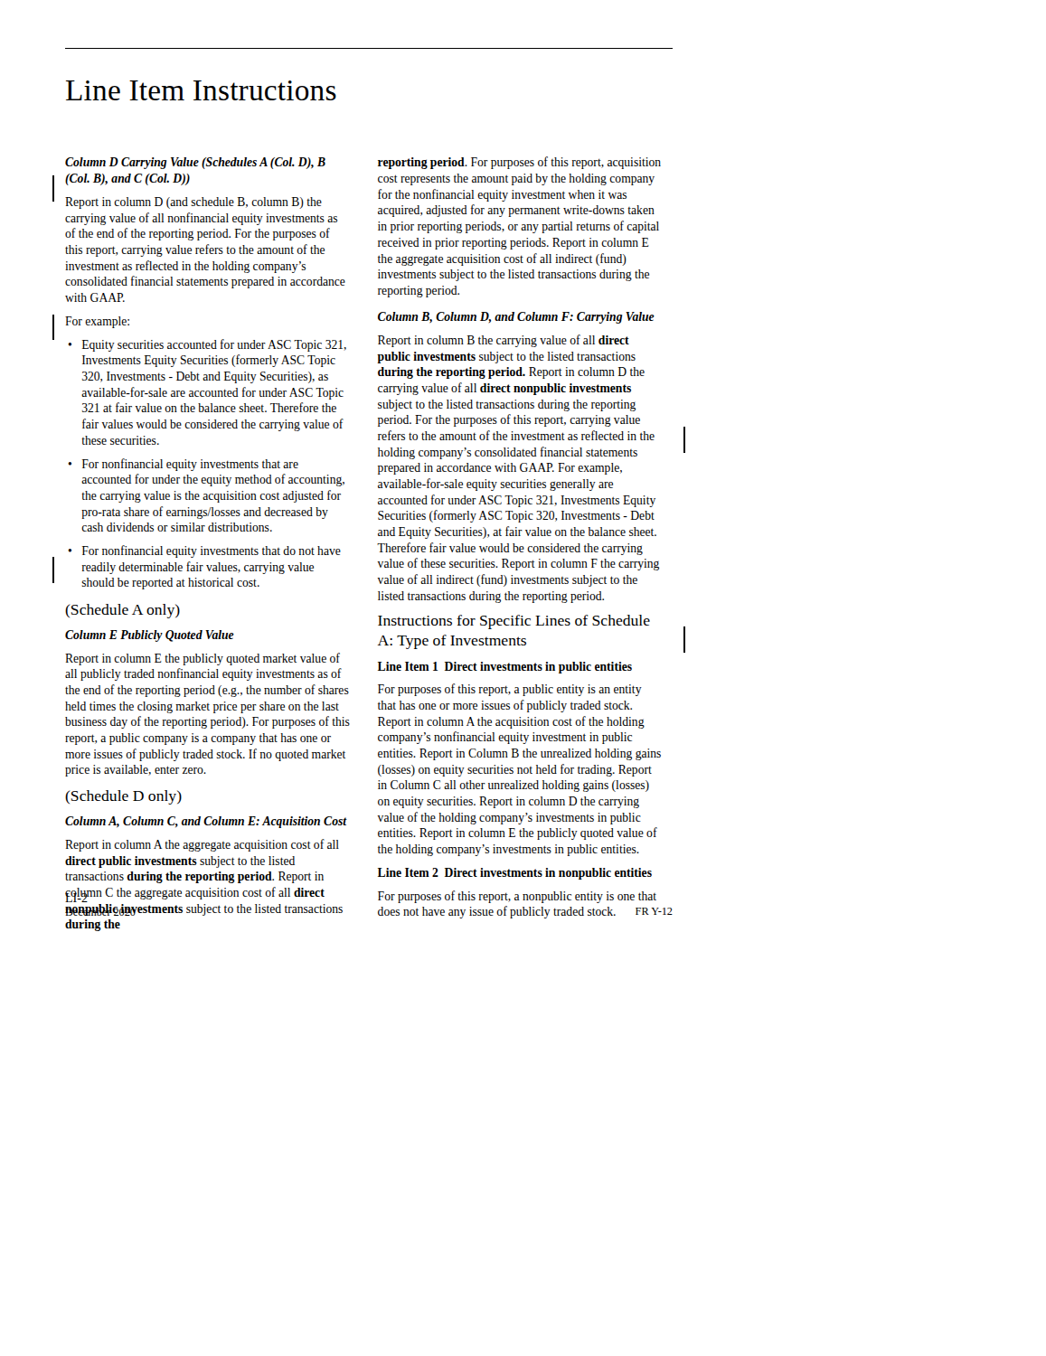Line Item Instructions
Column D Carrying Value (Schedules A (Col. D), B (Col. B), and C (Col. D))
Report in column D (and schedule B, column B) the carrying value of all nonfinancial equity investments as of the end of the reporting period. For the purposes of this report, carrying value refers to the amount of the investment as reflected in the holding company’s consolidated financial statements prepared in accordance with GAAP.
For example:
Equity securities accounted for under ASC Topic 321, Investments Equity Securities (formerly ASC Topic 320, Investments - Debt and Equity Securities), as available-for-sale are accounted for under ASC Topic 321 at fair value on the balance sheet. Therefore the fair values would be considered the carrying value of these securities.
For nonfinancial equity investments that are accounted for under the equity method of accounting, the carrying value is the acquisition cost adjusted for pro-rata share of earnings/losses and decreased by cash dividends or similar distributions.
For nonfinancial equity investments that do not have readily determinable fair values, carrying value should be reported at historical cost.
(Schedule A only)
Column E Publicly Quoted Value
Report in column E the publicly quoted market value of all publicly traded nonfinancial equity investments as of the end of the reporting period (e.g., the number of shares held times the closing market price per share on the last business day of the reporting period). For purposes of this report, a public company is a company that has one or more issues of publicly traded stock. If no quoted market price is available, enter zero.
(Schedule D only)
Column A, Column C, and Column E: Acquisition Cost
Report in column A the aggregate acquisition cost of all direct public investments subject to the listed transactions during the reporting period. Report in column C the aggregate acquisition cost of all direct nonpublic investments subject to the listed transactions during the
reporting period. For purposes of this report, acquisition cost represents the amount paid by the holding company for the nonfinancial equity investment when it was acquired, adjusted for any permanent write-downs taken in prior reporting periods, or any partial returns of capital received in prior reporting periods. Report in column E the aggregate acquisition cost of all indirect (fund) investments subject to the listed transactions during the reporting period.
Column B, Column D, and Column F: Carrying Value
Report in column B the carrying value of all direct public investments subject to the listed transactions during the reporting period. Report in column D the carrying value of all direct nonpublic investments subject to the listed transactions during the reporting period. For the purposes of this report, carrying value refers to the amount of the investment as reflected in the holding company’s consolidated financial statements prepared in accordance with GAAP. For example, available-for-sale equity securities generally are accounted for under ASC Topic 321, Investments Equity Securities (formerly ASC Topic 320, Investments - Debt and Equity Securities), at fair value on the balance sheet. Therefore fair value would be considered the carrying value of these securities. Report in column F the carrying value of all indirect (fund) investments subject to the listed transactions during the reporting period.
Instructions for Specific Lines of Schedule A: Type of Investments
Line Item 1 Direct investments in public entities
For purposes of this report, a public entity is an entity that has one or more issues of publicly traded stock. Report in column A the acquisition cost of the holding company’s nonfinancial equity investment in public entities. Report in Column B the unrealized holding gains (losses) on equity securities not held for trading. Report in Column C all other unrealized holding gains (losses) on equity securities. Report in column D the carrying value of the holding company’s investments in public entities. Report in column E the publicly quoted value of the holding company’s investments in public entities.
Line Item 2 Direct investments in nonpublic entities
For purposes of this report, a nonpublic entity is one that does not have any issue of publicly traded stock.
LI-2
December 2020
FR Y-12